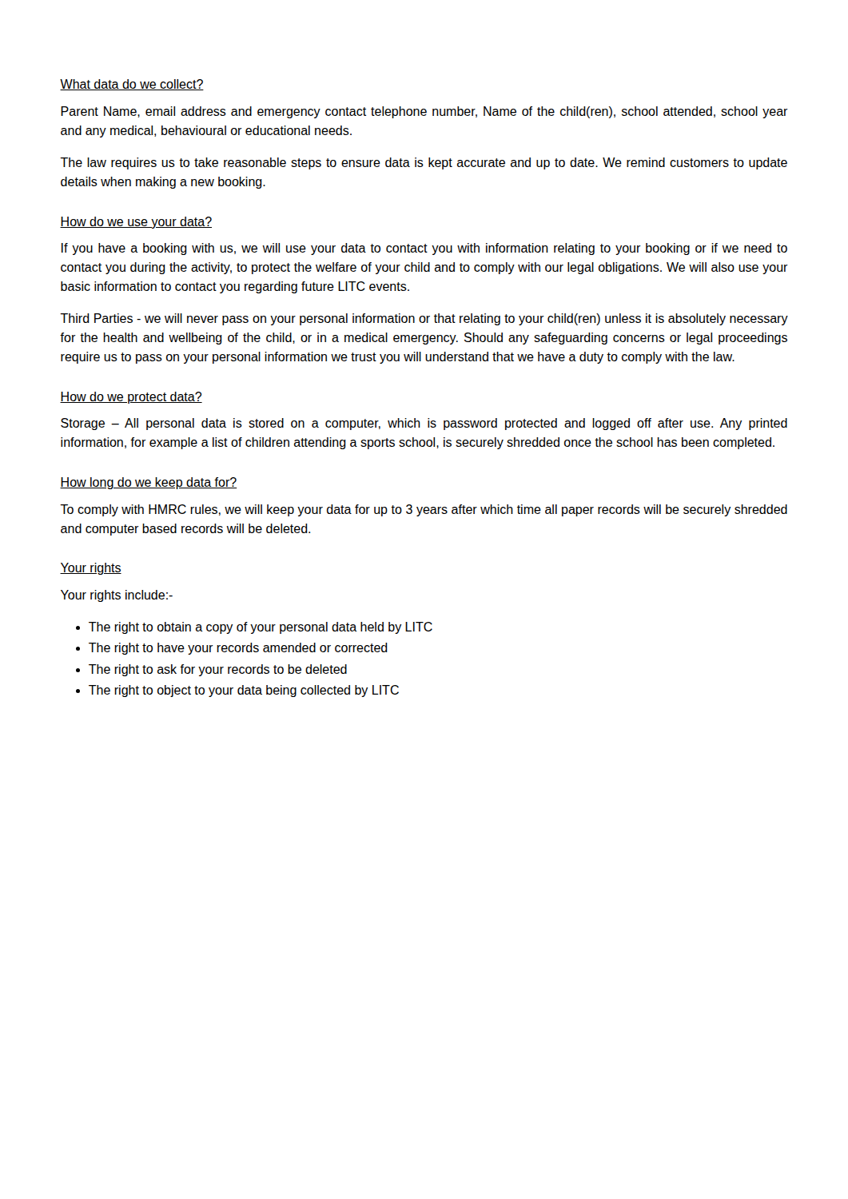What data do we collect?
Parent Name, email address and emergency contact telephone number, Name of the child(ren), school attended, school year and any medical, behavioural or educational needs.
The law requires us to take reasonable steps to ensure data is kept accurate and up to date. We remind customers to update details when making a new booking.
How do we use your data?
If you have a booking with us, we will use your data to contact you with information relating to your booking or if we need to contact you during the activity, to protect the welfare of your child and to comply with our legal obligations. We will also use your basic information to contact you regarding future LITC events.
Third Parties - we will never pass on your personal information or that relating to your child(ren) unless it is absolutely necessary for the health and wellbeing of the child, or in a medical emergency. Should any safeguarding concerns or legal proceedings require us to pass on your personal information we trust you will understand that we have a duty to comply with the law.
How do we protect data?
Storage – All personal data is stored on a computer, which is password protected and logged off after use. Any printed information, for example a list of children attending a sports school, is securely shredded once the school has been completed.
How long do we keep data for?
To comply with HMRC rules, we will keep your data for up to 3 years after which time all paper records will be securely shredded and computer based records will be deleted.
Your rights
Your rights include:-
The right to obtain a copy of your personal data held by LITC
The right to have your records amended or corrected
The right to ask for your records to be deleted
The right to object to your data being collected by LITC